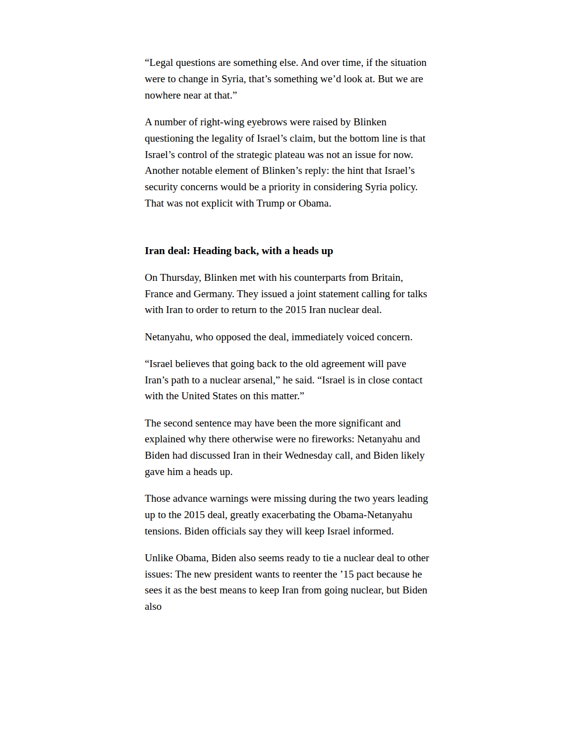“Legal questions are something else. And over time, if the situation were to change in Syria, that’s something we’d look at. But we are nowhere near at that.”
A number of right-wing eyebrows were raised by Blinken questioning the legality of Israel’s claim, but the bottom line is that Israel’s control of the strategic plateau was not an issue for now. Another notable element of Blinken’s reply: the hint that Israel’s security concerns would be a priority in considering Syria policy. That was not explicit with Trump or Obama.
Iran deal: Heading back, with a heads up
On Thursday, Blinken met with his counterparts from Britain, France and Germany. They issued a joint statement calling for talks with Iran to order to return to the 2015 Iran nuclear deal.
Netanyahu, who opposed the deal, immediately voiced concern.
“Israel believes that going back to the old agreement will pave Iran’s path to a nuclear arsenal,” he said. “Israel is in close contact with the United States on this matter.”
The second sentence may have been the more significant and explained why there otherwise were no fireworks: Netanyahu and Biden had discussed Iran in their Wednesday call, and Biden likely gave him a heads up.
Those advance warnings were missing during the two years leading up to the 2015 deal, greatly exacerbating the Obama-Netanyahu tensions. Biden officials say they will keep Israel informed.
Unlike Obama, Biden also seems ready to tie a nuclear deal to other issues: The new president wants to reenter the ’15 pact because he sees it as the best means to keep Iran from going nuclear, but Biden also